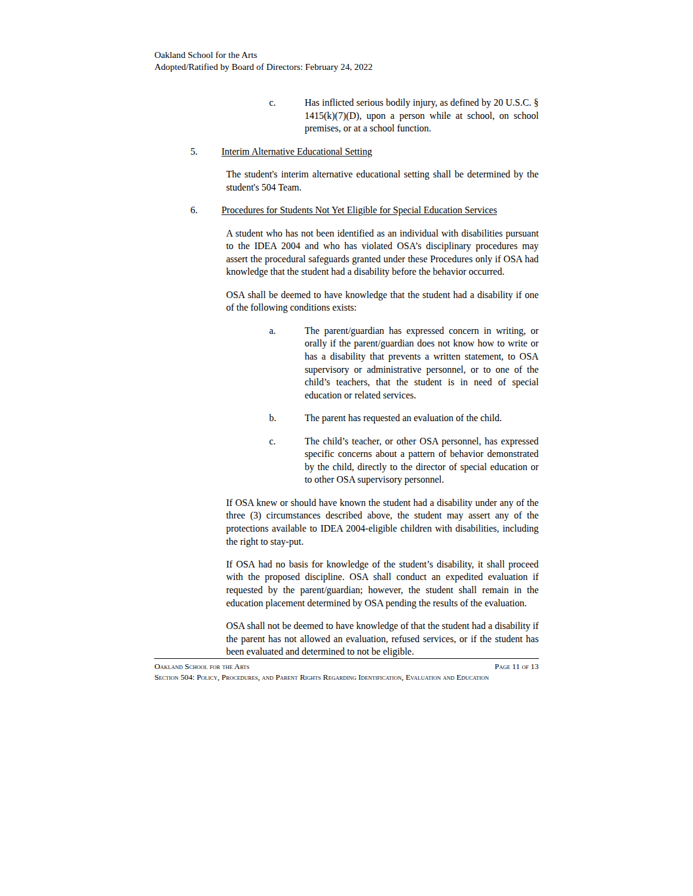Oakland School for the Arts
Adopted/Ratified by Board of Directors: February 24, 2022
c.
Has inflicted serious bodily injury, as defined by 20 U.S.C. § 1415(k)(7)(D), upon a person while at school, on school premises, or at a school function.
5.
Interim Alternative Educational Setting
The student's interim alternative educational setting shall be determined by the student's 504 Team.
6.
Procedures for Students Not Yet Eligible for Special Education Services
A student who has not been identified as an individual with disabilities pursuant to the IDEA 2004 and who has violated OSA’s disciplinary procedures may assert the procedural safeguards granted under these Procedures only if OSA had knowledge that the student had a disability before the behavior occurred.
OSA shall be deemed to have knowledge that the student had a disability if one of the following conditions exists:
a.
The parent/guardian has expressed concern in writing, or orally if the parent/guardian does not know how to write or has a disability that prevents a written statement, to OSA supervisory or administrative personnel, or to one of the child’s teachers, that the student is in need of special education or related services.
b.
The parent has requested an evaluation of the child.
c.
The child’s teacher, or other OSA personnel, has expressed specific concerns about a pattern of behavior demonstrated by the child, directly to the director of special education or to other OSA supervisory personnel.
If OSA knew or should have known the student had a disability under any of the three (3) circumstances described above, the student may assert any of the protections available to IDEA 2004-eligible children with disabilities, including the right to stay-put.
If OSA had no basis for knowledge of the student’s disability, it shall proceed with the proposed discipline. OSA shall conduct an expedited evaluation if requested by the parent/guardian; however, the student shall remain in the education placement determined by OSA pending the results of the evaluation.
OSA shall not be deemed to have knowledge of that the student had a disability if the parent has not allowed an evaluation, refused services, or if the student has been evaluated and determined to not be eligible.
Oakland School for the Arts
Page 11 of 13
Section 504: Policy, Procedures, and Parent Rights Regarding Identification, Evaluation and Education